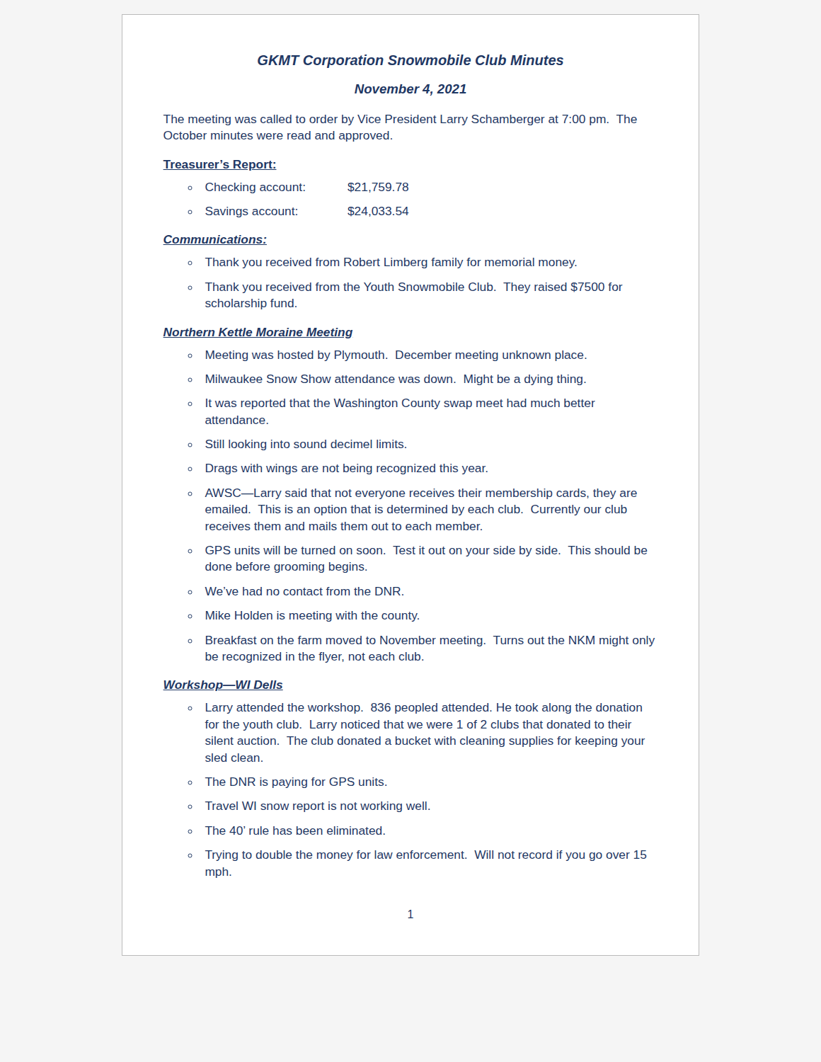GKMT Corporation Snowmobile Club Minutes
November 4, 2021
The meeting was called to order by Vice President Larry Schamberger at 7:00 pm. The October minutes were read and approved.
Treasurer’s Report:
Checking account:$21,759.78
Savings account:$24,033.54
Communications:
Thank you received from Robert Limberg family for memorial money.
Thank you received from the Youth Snowmobile Club. They raised $7500 for scholarship fund.
Northern Kettle Moraine Meeting
Meeting was hosted by Plymouth. December meeting unknown place.
Milwaukee Snow Show attendance was down. Might be a dying thing.
It was reported that the Washington County swap meet had much better attendance.
Still looking into sound decimel limits.
Drags with wings are not being recognized this year.
AWSC—Larry said that not everyone receives their membership cards, they are emailed. This is an option that is determined by each club. Currently our club receives them and mails them out to each member.
GPS units will be turned on soon. Test it out on your side by side. This should be done before grooming begins.
We’ve had no contact from the DNR.
Mike Holden is meeting with the county.
Breakfast on the farm moved to November meeting. Turns out the NKM might only be recognized in the flyer, not each club.
Workshop—WI Dells
Larry attended the workshop. 836 peopled attended. He took along the donation for the youth club. Larry noticed that we were 1 of 2 clubs that donated to their silent auction. The club donated a bucket with cleaning supplies for keeping your sled clean.
The DNR is paying for GPS units.
Travel WI snow report is not working well.
The 40’ rule has been eliminated.
Trying to double the money for law enforcement. Will not record if you go over 15 mph.
1